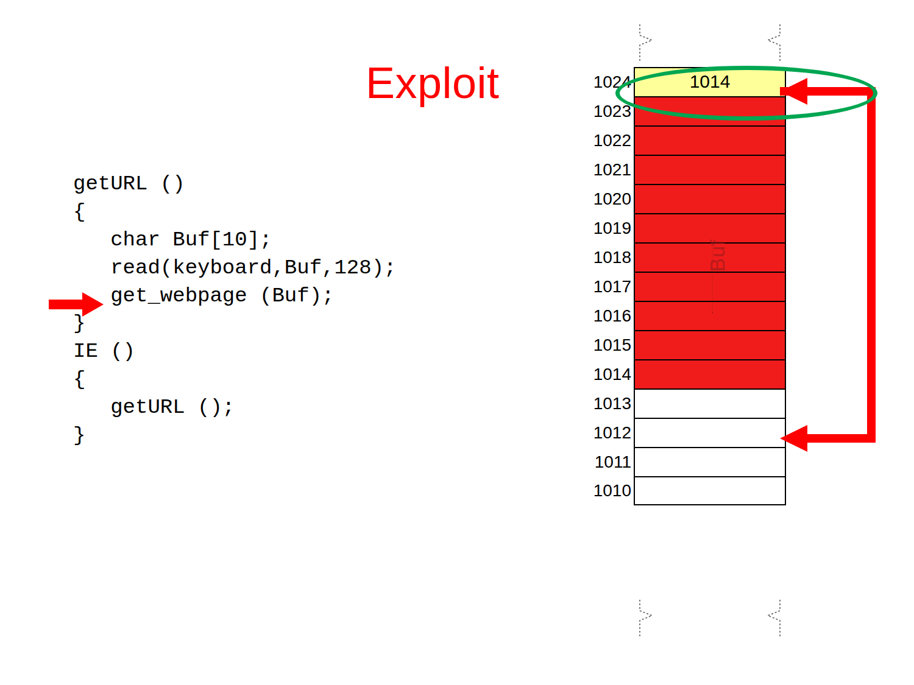Exploit
getURL ()
{
   char Buf[10];
   read(keyboard,Buf,128);
   get_webpage (Buf);
}
IE ()
{
   getURL ();
}
10241014
1023
1022
1021
1020
1019
1018
1017
1016
1015
1014
1013
1012
1011
1010
Buf